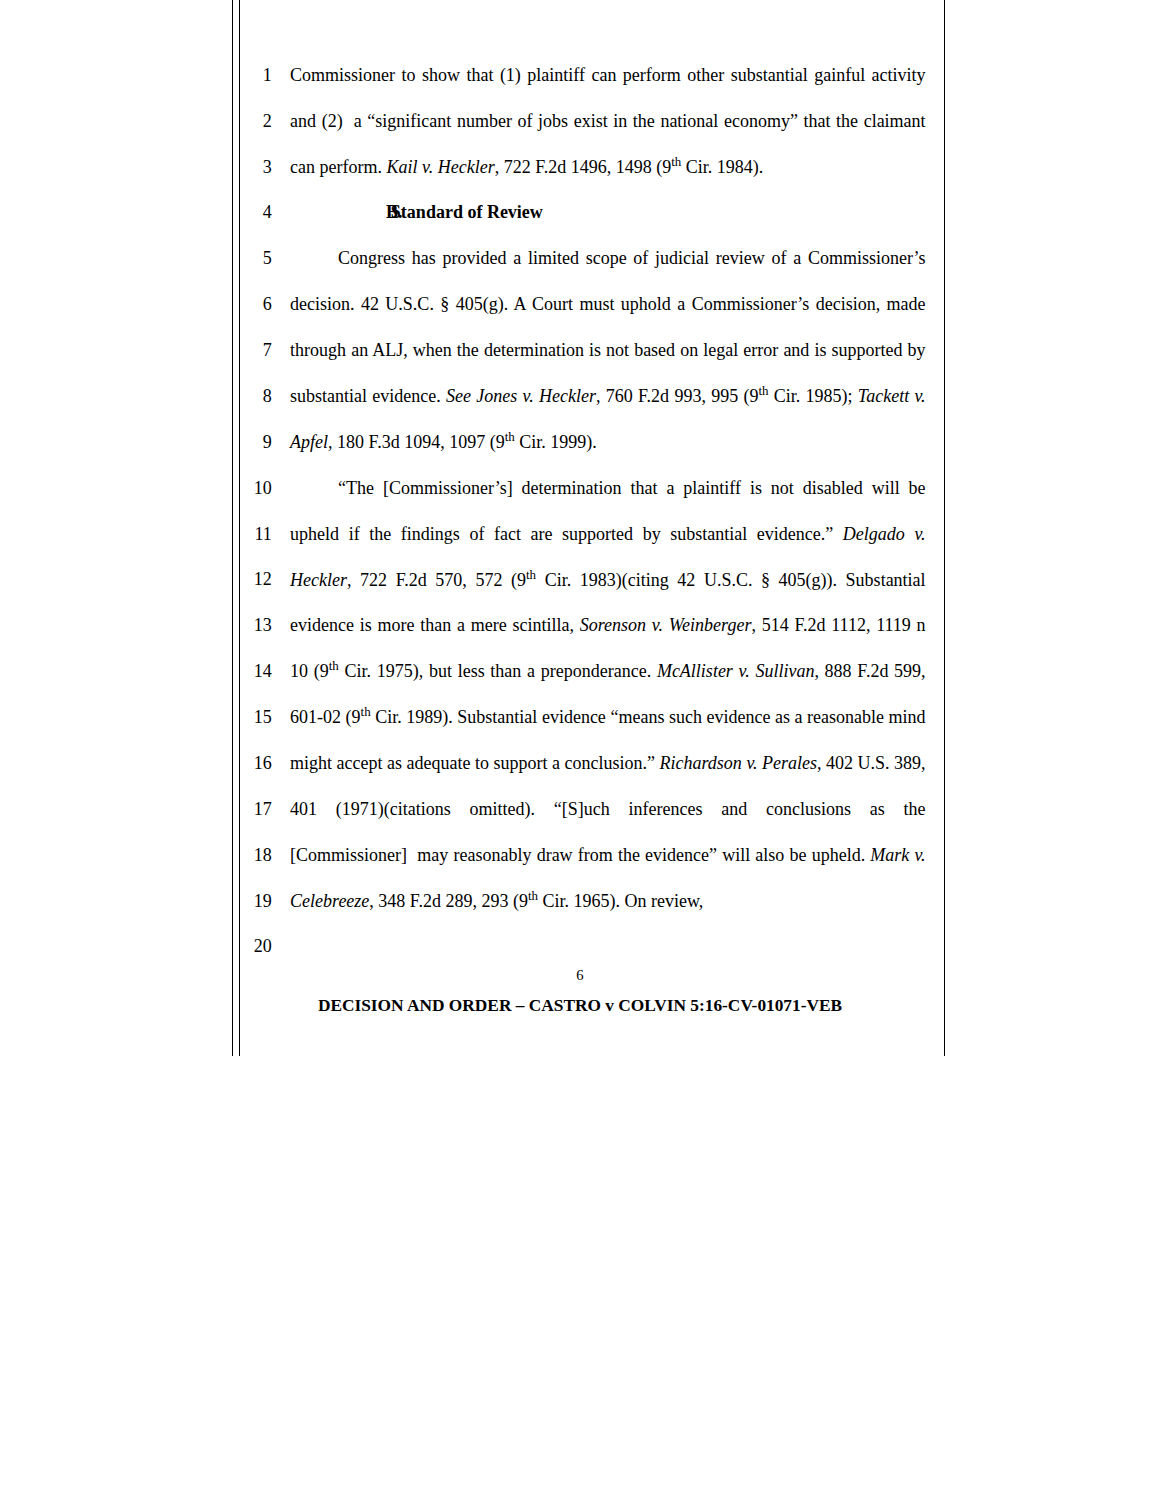1
2
3
4
5
6
7
8
9
10
11
12
13
14
15
16
17
18
19
20
Commissioner to show that (1) plaintiff can perform other substantial gainful activity and (2) a “significant number of jobs exist in the national economy” that the claimant can perform. Kail v. Heckler, 722 F.2d 1496, 1498 (9th Cir. 1984).
B. Standard of Review
Congress has provided a limited scope of judicial review of a Commissioner’s decision. 42 U.S.C. § 405(g). A Court must uphold a Commissioner’s decision, made through an ALJ, when the determination is not based on legal error and is supported by substantial evidence. See Jones v. Heckler, 760 F.2d 993, 995 (9th Cir. 1985); Tackett v. Apfel, 180 F.3d 1094, 1097 (9th Cir. 1999).
“The [Commissioner’s] determination that a plaintiff is not disabled will be upheld if the findings of fact are supported by substantial evidence.” Delgado v. Heckler, 722 F.2d 570, 572 (9th Cir. 1983)(citing 42 U.S.C. § 405(g)). Substantial evidence is more than a mere scintilla, Sorenson v. Weinberger, 514 F.2d 1112, 1119 n 10 (9th Cir. 1975), but less than a preponderance. McAllister v. Sullivan, 888 F.2d 599, 601-02 (9th Cir. 1989). Substantial evidence “means such evidence as a reasonable mind might accept as adequate to support a conclusion.” Richardson v. Perales, 402 U.S. 389, 401 (1971)(citations omitted). “[S]uch inferences and conclusions as the [Commissioner] may reasonably draw from the evidence” will also be upheld. Mark v. Celebreeze, 348 F.2d 289, 293 (9th Cir. 1965). On review,
6
DECISION AND ORDER – CASTRO v COLVIN 5:16-CV-01071-VEB